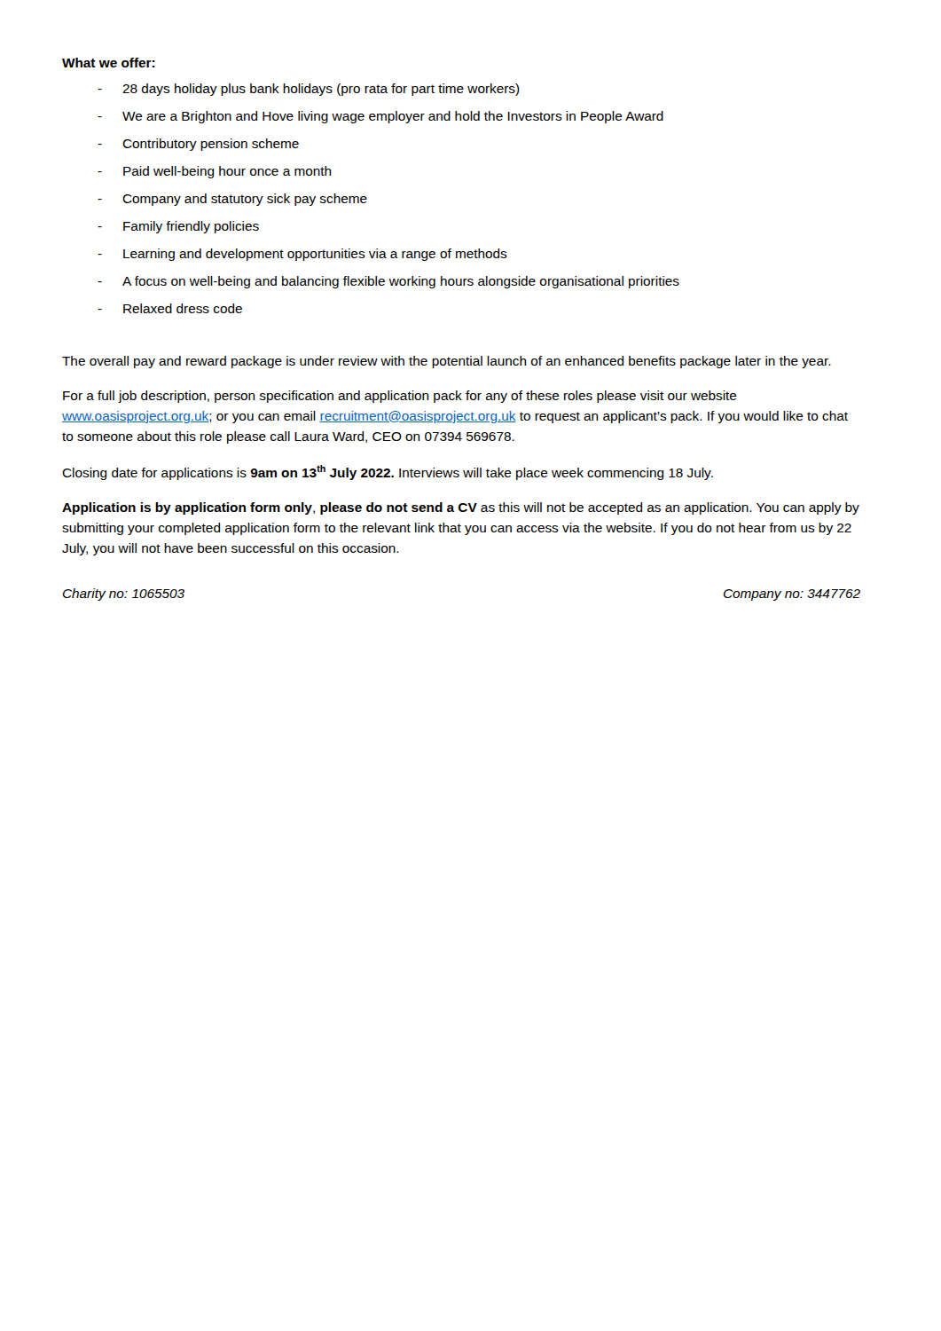What we offer:
28 days holiday plus bank holidays (pro rata for part time workers)
We are a Brighton and Hove living wage employer and hold the Investors in People Award
Contributory pension scheme
Paid well-being hour once a month
Company and statutory sick pay scheme
Family friendly policies
Learning and development opportunities via a range of methods
A focus on well-being and balancing flexible working hours alongside organisational priorities
Relaxed dress code
The overall pay and reward package is under review with the potential launch of an enhanced benefits package later in the year.
For a full job description, person specification and application pack for any of these roles please visit our website www.oasisproject.org.uk; or you can email recruitment@oasisproject.org.uk to request an applicant’s pack. If you would like to chat to someone about this role please call Laura Ward, CEO on 07394 569678.
Closing date for applications is 9am on 13th July 2022. Interviews will take place week commencing 18 July.
Application is by application form only, please do not send a CV as this will not be accepted as an application. You can apply by submitting your completed application form to the relevant link that you can access via the website. If you do not hear from us by 22 July, you will not have been successful on this occasion.
Charity no: 1065503 Company no: 3447762